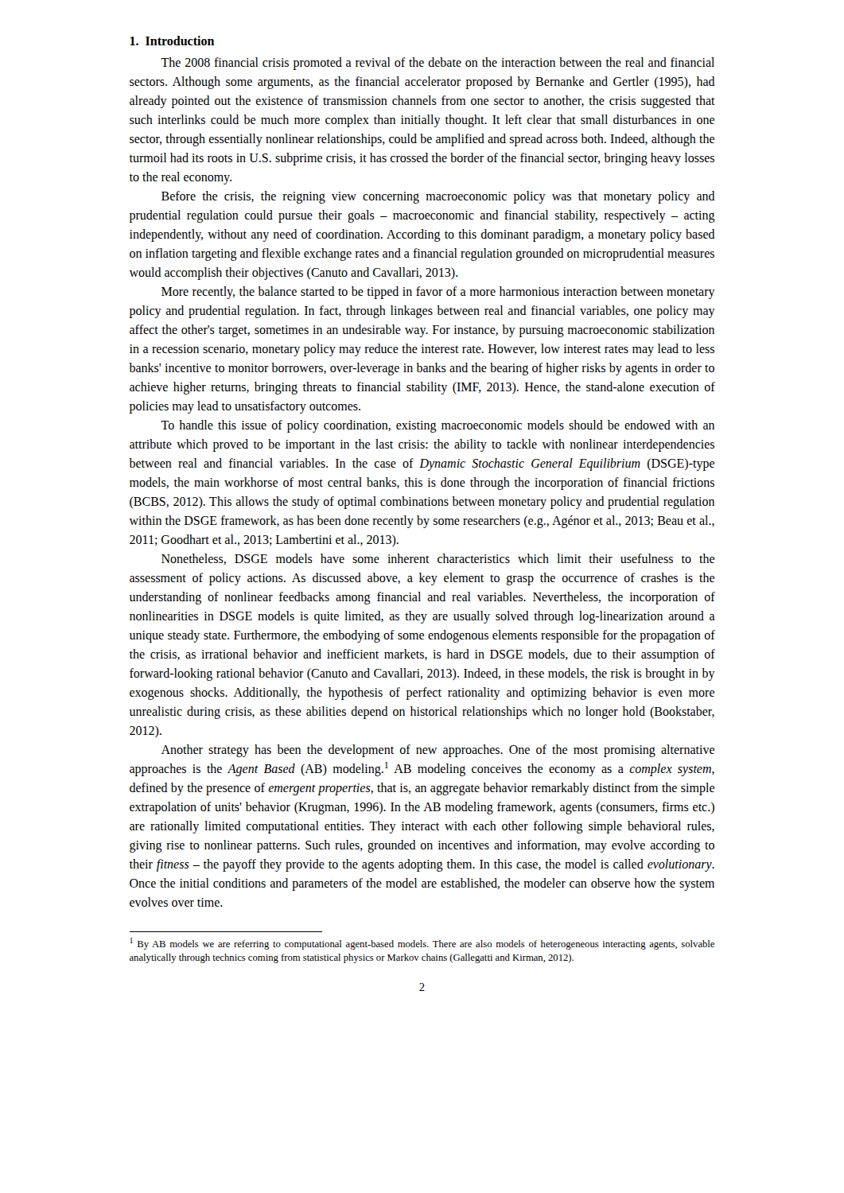1. Introduction
The 2008 financial crisis promoted a revival of the debate on the interaction between the real and financial sectors. Although some arguments, as the financial accelerator proposed by Bernanke and Gertler (1995), had already pointed out the existence of transmission channels from one sector to another, the crisis suggested that such interlinks could be much more complex than initially thought. It left clear that small disturbances in one sector, through essentially nonlinear relationships, could be amplified and spread across both. Indeed, although the turmoil had its roots in U.S. subprime crisis, it has crossed the border of the financial sector, bringing heavy losses to the real economy.
Before the crisis, the reigning view concerning macroeconomic policy was that monetary policy and prudential regulation could pursue their goals – macroeconomic and financial stability, respectively – acting independently, without any need of coordination. According to this dominant paradigm, a monetary policy based on inflation targeting and flexible exchange rates and a financial regulation grounded on microprudential measures would accomplish their objectives (Canuto and Cavallari, 2013).
More recently, the balance started to be tipped in favor of a more harmonious interaction between monetary policy and prudential regulation. In fact, through linkages between real and financial variables, one policy may affect the other's target, sometimes in an undesirable way. For instance, by pursuing macroeconomic stabilization in a recession scenario, monetary policy may reduce the interest rate. However, low interest rates may lead to less banks' incentive to monitor borrowers, over-leverage in banks and the bearing of higher risks by agents in order to achieve higher returns, bringing threats to financial stability (IMF, 2013). Hence, the stand-alone execution of policies may lead to unsatisfactory outcomes.
To handle this issue of policy coordination, existing macroeconomic models should be endowed with an attribute which proved to be important in the last crisis: the ability to tackle with nonlinear interdependencies between real and financial variables. In the case of Dynamic Stochastic General Equilibrium (DSGE)-type models, the main workhorse of most central banks, this is done through the incorporation of financial frictions (BCBS, 2012). This allows the study of optimal combinations between monetary policy and prudential regulation within the DSGE framework, as has been done recently by some researchers (e.g., Agénor et al., 2013; Beau et al., 2011; Goodhart et al., 2013; Lambertini et al., 2013).
Nonetheless, DSGE models have some inherent characteristics which limit their usefulness to the assessment of policy actions. As discussed above, a key element to grasp the occurrence of crashes is the understanding of nonlinear feedbacks among financial and real variables. Nevertheless, the incorporation of nonlinearities in DSGE models is quite limited, as they are usually solved through log-linearization around a unique steady state. Furthermore, the embodying of some endogenous elements responsible for the propagation of the crisis, as irrational behavior and inefficient markets, is hard in DSGE models, due to their assumption of forward-looking rational behavior (Canuto and Cavallari, 2013). Indeed, in these models, the risk is brought in by exogenous shocks. Additionally, the hypothesis of perfect rationality and optimizing behavior is even more unrealistic during crisis, as these abilities depend on historical relationships which no longer hold (Bookstaber, 2012).
Another strategy has been the development of new approaches. One of the most promising alternative approaches is the Agent Based (AB) modeling.1 AB modeling conceives the economy as a complex system, defined by the presence of emergent properties, that is, an aggregate behavior remarkably distinct from the simple extrapolation of units' behavior (Krugman, 1996). In the AB modeling framework, agents (consumers, firms etc.) are rationally limited computational entities. They interact with each other following simple behavioral rules, giving rise to nonlinear patterns. Such rules, grounded on incentives and information, may evolve according to their fitness – the payoff they provide to the agents adopting them. In this case, the model is called evolutionary. Once the initial conditions and parameters of the model are established, the modeler can observe how the system evolves over time.
1 By AB models we are referring to computational agent-based models. There are also models of heterogeneous interacting agents, solvable analytically through technics coming from statistical physics or Markov chains (Gallegatti and Kirman, 2012).
2